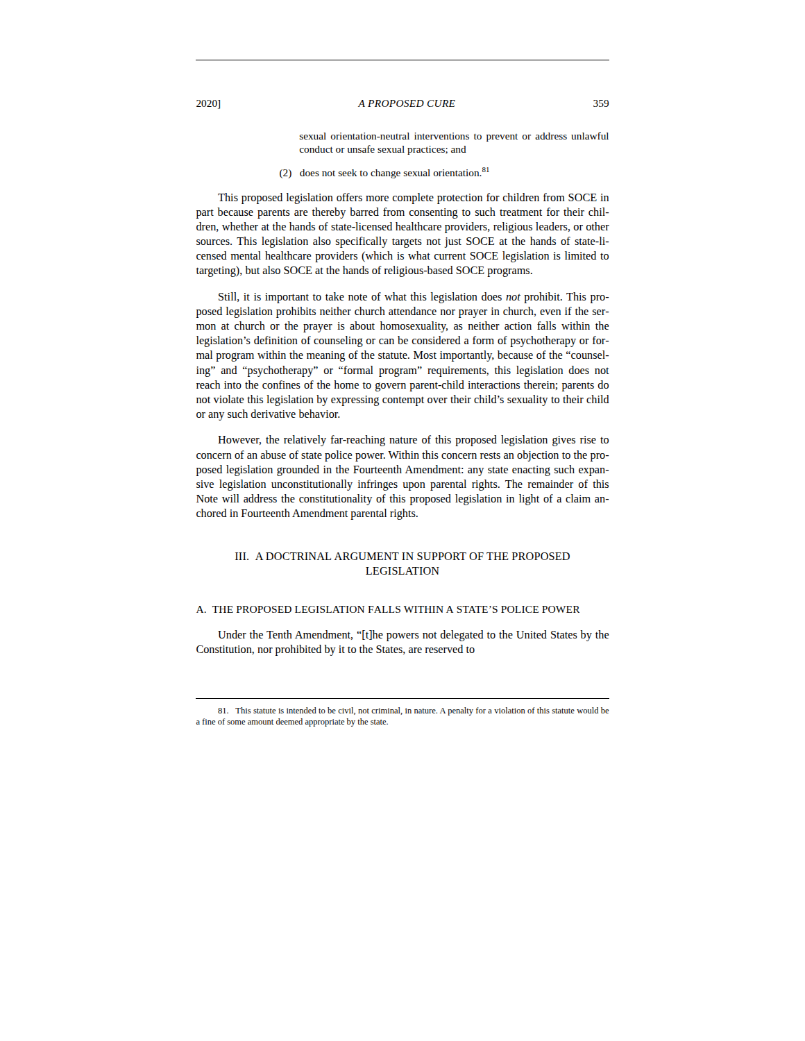2020] A PROPOSED CURE 359
sexual orientation-neutral interventions to prevent or address unlawful conduct or unsafe sexual practices; and
(2) does not seek to change sexual orientation.81
This proposed legislation offers more complete protection for children from SOCE in part because parents are thereby barred from consenting to such treatment for their children, whether at the hands of state-licensed healthcare providers, religious leaders, or other sources. This legislation also specifically targets not just SOCE at the hands of state-licensed mental healthcare providers (which is what current SOCE legislation is limited to targeting), but also SOCE at the hands of religious-based SOCE programs.
Still, it is important to take note of what this legislation does not prohibit. This proposed legislation prohibits neither church attendance nor prayer in church, even if the sermon at church or the prayer is about homosexuality, as neither action falls within the legislation’s definition of counseling or can be considered a form of psychotherapy or formal program within the meaning of the statute. Most importantly, because of the “counseling” and “psychotherapy” or “formal program” requirements, this legislation does not reach into the confines of the home to govern parent-child interactions therein; parents do not violate this legislation by expressing contempt over their child’s sexuality to their child or any such derivative behavior.
However, the relatively far-reaching nature of this proposed legislation gives rise to concern of an abuse of state police power. Within this concern rests an objection to the proposed legislation grounded in the Fourteenth Amendment: any state enacting such expansive legislation unconstitutionally infringes upon parental rights. The remainder of this Note will address the constitutionality of this proposed legislation in light of a claim anchored in Fourteenth Amendment parental rights.
III. A DOCTRINAL ARGUMENT IN SUPPORT OF THE PROPOSED
LEGISLATION
A. THE PROPOSED LEGISLATION FALLS WITHIN A STATE’S POLICE POWER
Under the Tenth Amendment, “[t]he powers not delegated to the United States by the Constitution, nor prohibited by it to the States, are reserved to
81. This statute is intended to be civil, not criminal, in nature. A penalty for a violation of this statute would be a fine of some amount deemed appropriate by the state.